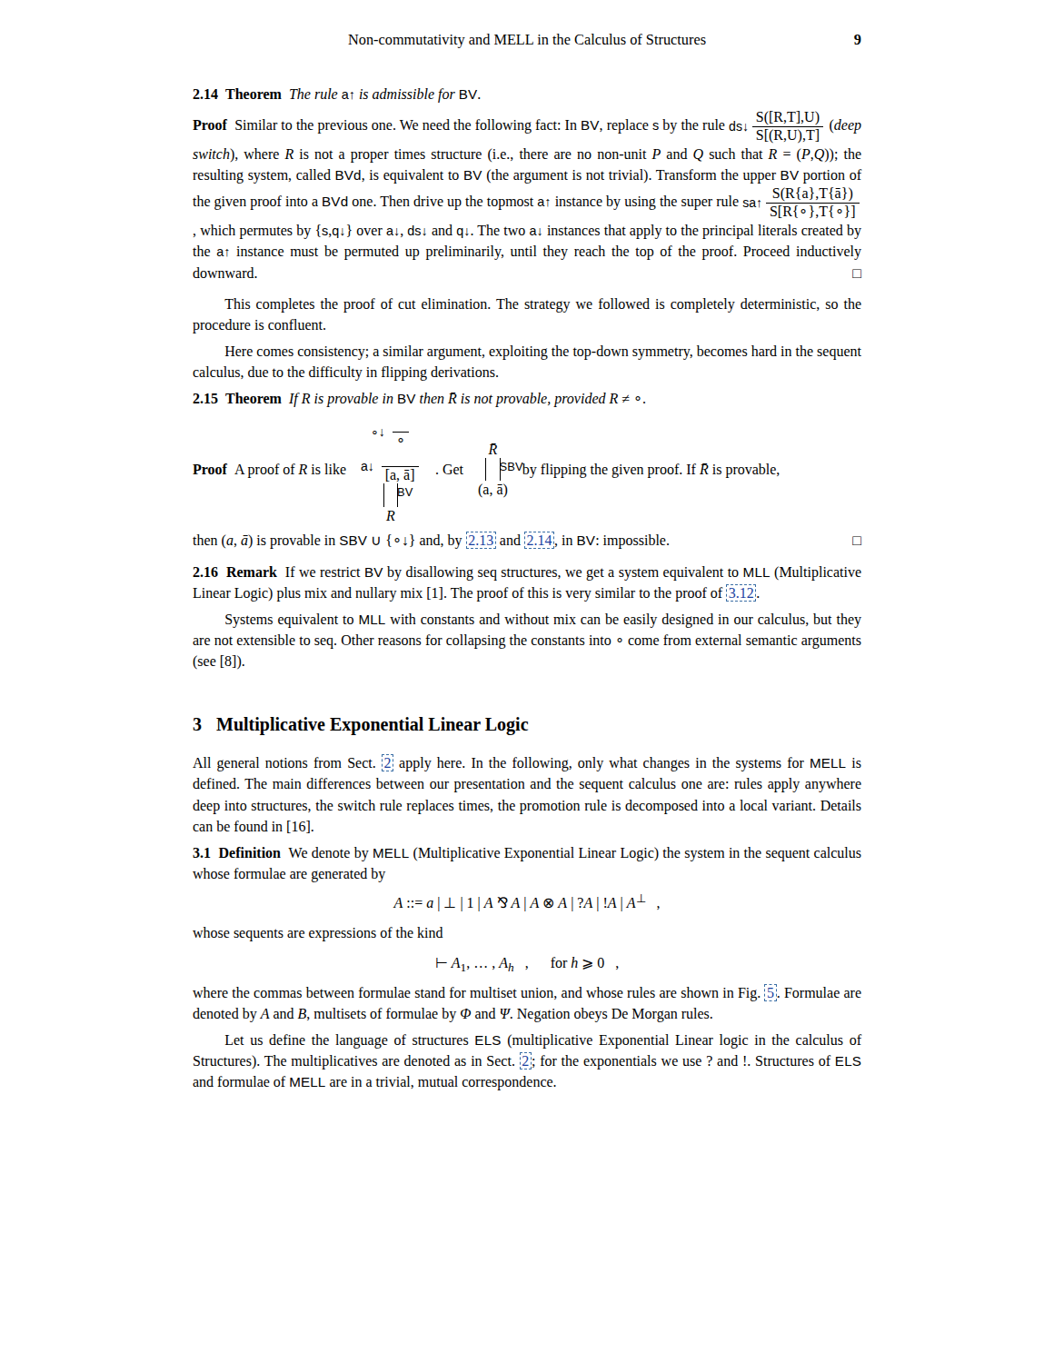Non-commutativity and MELL in the Calculus of Structures 9
2.14 Theorem The rule a↑ is admissible for BV.
Proof Similar to the previous one. We need the following fact: In BV, replace s by the rule ds↓S([R,T],U) S[(R,U),T] (deep switch), where R is not a proper times structure (i.e., there are no non-unit P and Q such that R = (P,Q)); the resulting system, called BVd, is equivalent to BV (the argument is not trivial). Transform the upper BV portion of the given proof into a BVd one. Then drive up the topmost a↑ instance by using the super rule sa↑S(R{a},T{ā}) S[R{∘},T{∘}], which permutes by {s,q↓} over a↓, ds↓ and q↓. The two a↓ instances that apply to the principal literals created by the a↑ instance must be permuted up preliminarily, until they reach the top of the proof. Proceed inductively downward.□
This completes the proof of cut elimination. The strategy we followed is completely deterministic, so the procedure is confluent.
Here comes consistency; a similar argument, exploiting the top-down symmetry, becomes hard in the sequent calculus, due to the difficulty in flipping derivations.
2.15 Theorem If R is provable in BV then R̄ is not provable, provided R ≠ ∘.
Proof A proof of R is like ∘↓ ∘ a↓ [a, ā] BV R . Get R̄ SBV (a, ā) by flipping the given proof. If R̄ is provable,
then (a, ā) is provable in SBV ∪ {∘↓} and, by 2.13 and 2.14, in BV: impossible.□
2.16 Remark If we restrict BV by disallowing seq structures, we get a system equivalent to MLL (Multiplicative Linear Logic) plus mix and nullary mix [1]. The proof of this is very similar to the proof of 3.12.
Systems equivalent to MLL with constants and without mix can be easily designed in our calculus, but they are not extensible to seq. Other reasons for collapsing the constants into ∘ come from external semantic arguments (see [8]).
3 Multiplicative Exponential Linear Logic
All general notions from Sect. 2 apply here. In the following, only what changes in the systems for MELL is defined. The main differences between our presentation and the sequent calculus one are: rules apply anywhere deep into structures, the switch rule replaces times, the promotion rule is decomposed into a local variant. Details can be found in [16].
3.1 Definition We denote by MELL (Multiplicative Exponential Linear Logic) the system in the sequent calculus whose formulae are generated by
A ::= a | ⊥ | 1 | A ⅋ A | A ⊗ A | ?A | !A | A⊥ ,
whose sequents are expressions of the kind
⊢ A1, … , Ah , for h ⩾ 0 ,
where the commas between formulae stand for multiset union, and whose rules are shown in Fig. 5. Formulae are denoted by A and B, multisets of formulae by Φ and Ψ. Negation obeys De Morgan rules.
Let us define the language of structures ELS (multiplicative Exponential Linear logic in the calculus of Structures). The multiplicatives are denoted as in Sect. 2; for the exponentials we use ? and !. Structures of ELS and formulae of MELL are in a trivial, mutual correspondence.